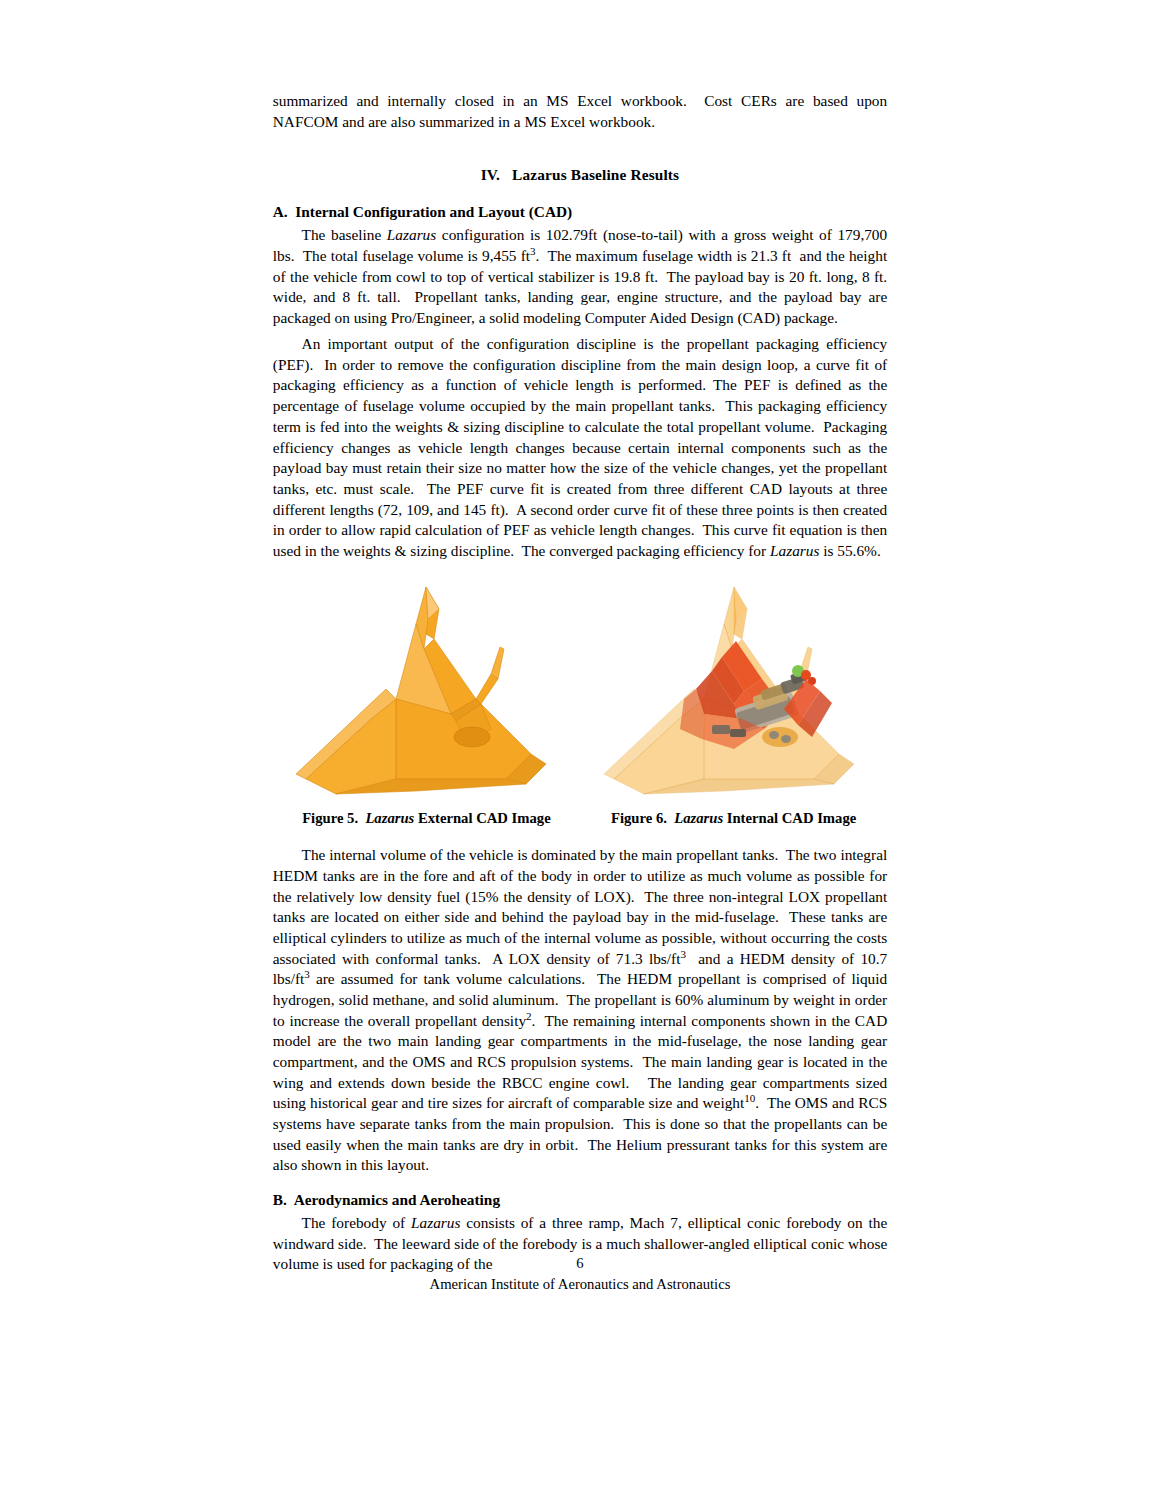summarized and internally closed in an MS Excel workbook. Cost CERs are based upon NAFCOM and are also summarized in a MS Excel workbook.
IV. Lazarus Baseline Results
A. Internal Configuration and Layout (CAD)
The baseline Lazarus configuration is 102.79ft (nose-to-tail) with a gross weight of 179,700 lbs. The total fuselage volume is 9,455 ft3. The maximum fuselage width is 21.3 ft and the height of the vehicle from cowl to top of vertical stabilizer is 19.8 ft. The payload bay is 20 ft. long, 8 ft. wide, and 8 ft. tall. Propellant tanks, landing gear, engine structure, and the payload bay are packaged on using Pro/Engineer, a solid modeling Computer Aided Design (CAD) package.
An important output of the configuration discipline is the propellant packaging efficiency (PEF). In order to remove the configuration discipline from the main design loop, a curve fit of packaging efficiency as a function of vehicle length is performed. The PEF is defined as the percentage of fuselage volume occupied by the main propellant tanks. This packaging efficiency term is fed into the weights & sizing discipline to calculate the total propellant volume. Packaging efficiency changes as vehicle length changes because certain internal components such as the payload bay must retain their size no matter how the size of the vehicle changes, yet the propellant tanks, etc. must scale. The PEF curve fit is created from three different CAD layouts at three different lengths (72, 109, and 145 ft). A second order curve fit of these three points is then created in order to allow rapid calculation of PEF as vehicle length changes. This curve fit equation is then used in the weights & sizing discipline. The converged packaging efficiency for Lazarus is 55.6%.
| Figure 5. Lazarus External CAD Image | Figure 6. Lazarus Internal CAD Image |
The internal volume of the vehicle is dominated by the main propellant tanks. The two integral HEDM tanks are in the fore and aft of the body in order to utilize as much volume as possible for the relatively low density fuel (15% the density of LOX). The three non-integral LOX propellant tanks are located on either side and behind the payload bay in the mid-fuselage. These tanks are elliptical cylinders to utilize as much of the internal volume as possible, without occurring the costs associated with conformal tanks. A LOX density of 71.3 lbs/ft3 and a HEDM density of 10.7 lbs/ft3 are assumed for tank volume calculations. The HEDM propellant is comprised of liquid hydrogen, solid methane, and solid aluminum. The propellant is 60% aluminum by weight in order to increase the overall propellant density2. The remaining internal components shown in the CAD model are the two main landing gear compartments in the mid-fuselage, the nose landing gear compartment, and the OMS and RCS propulsion systems. The main landing gear is located in the wing and extends down beside the RBCC engine cowl. The landing gear compartments sized using historical gear and tire sizes for aircraft of comparable size and weight10. The OMS and RCS systems have separate tanks from the main propulsion. This is done so that the propellants can be used easily when the main tanks are dry in orbit. The Helium pressurant tanks for this system are also shown in this layout.
B. Aerodynamics and Aeroheating
The forebody of Lazarus consists of a three ramp, Mach 7, elliptical conic forebody on the windward side. The leeward side of the forebody is a much shallower-angled elliptical conic whose volume is used for packaging of the
6 American Institute of Aeronautics and Astronautics